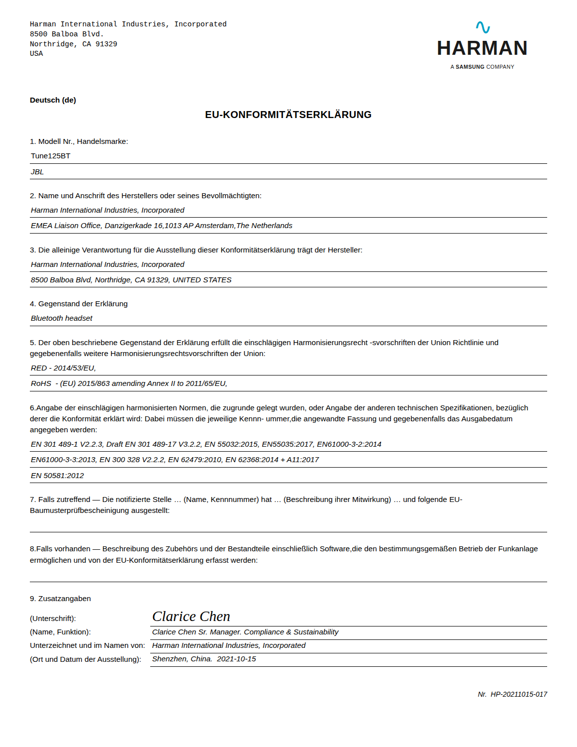Harman International Industries, Incorporated 8500 Balboa Blvd. Northridge, CA 91329 USA
∿
HARMAN
A SAMSUNG COMPANY
Deutsch (de)
EU-KONFORMITÄTSERKLÄRUNG
1. Modell Nr., Handelsmarke:
Tune125BT
JBL
2. Name und Anschrift des Herstellers oder seines Bevollmächtigten:
Harman International Industries, Incorporated
EMEA Liaison Office, Danzigerkade 16,1013 AP Amsterdam,The Netherlands
3. Die alleinige Verantwortung für die Ausstellung dieser Konformitätserklärung trägt der Hersteller:
Harman International Industries, Incorporated
8500 Balboa Blvd, Northridge, CA 91329, UNITED STATES
4. Gegenstand der Erklärung
Bluetooth headset
5. Der oben beschriebene Gegenstand der Erklärung erfüllt die einschlägigen Harmonisierungsrecht -svorschriften der Union Richtlinie und gegebenenfalls weitere Harmonisierungsrechtsvorschriften der Union:
RED - 2014/53/EU,
RoHS - (EU) 2015/863 amending Annex II to 2011/65/EU,
6.Angabe der einschlägigen harmonisierten Normen, die zugrunde gelegt wurden, oder Angabe der anderen technischen Spezifikationen, bezüglich derer die Konformität erklärt wird: Dabei müssen die jeweilige Kennn- ummer,die angewandte Fassung und gegebenenfalls das Ausgabedatum angegeben werden:
EN 301 489-1 V2.2.3, Draft EN 301 489-17 V3.2.2, EN 55032:2015, EN55035:2017, EN61000-3-2:2014
EN61000-3-3:2013, EN 300 328 V2.2.2, EN 62479:2010, EN 62368:2014 + A11:2017
EN 50581:2012
7. Falls zutreffend — Die notifizierte Stelle … (Name, Kennnummer) hat … (Beschreibung ihrer Mitwirkung) … und folgende EU-Baumusterprüfbescheinigung ausgestellt:
8.Falls vorhanden — Beschreibung des Zubehörs und der Bestandteile einschließlich Software,die den bestimmungsgemäßen Betrieb der Funkanlage ermöglichen und von der EU-Konformitätserklärung erfasst werden:
9. Zusatzangaben
| (Unterschrift): | Clarice Chen |
| (Name, Funktion): | Clarice Chen Sr. Manager. Compliance & Sustainability |
| Unterzeichnet und im Namen von: | Harman International Industries, Incorporated |
| (Ort und Datum der Ausstellung): | Shenzhen, China. 2021-10-15 |
Nr. HP-20211015-017